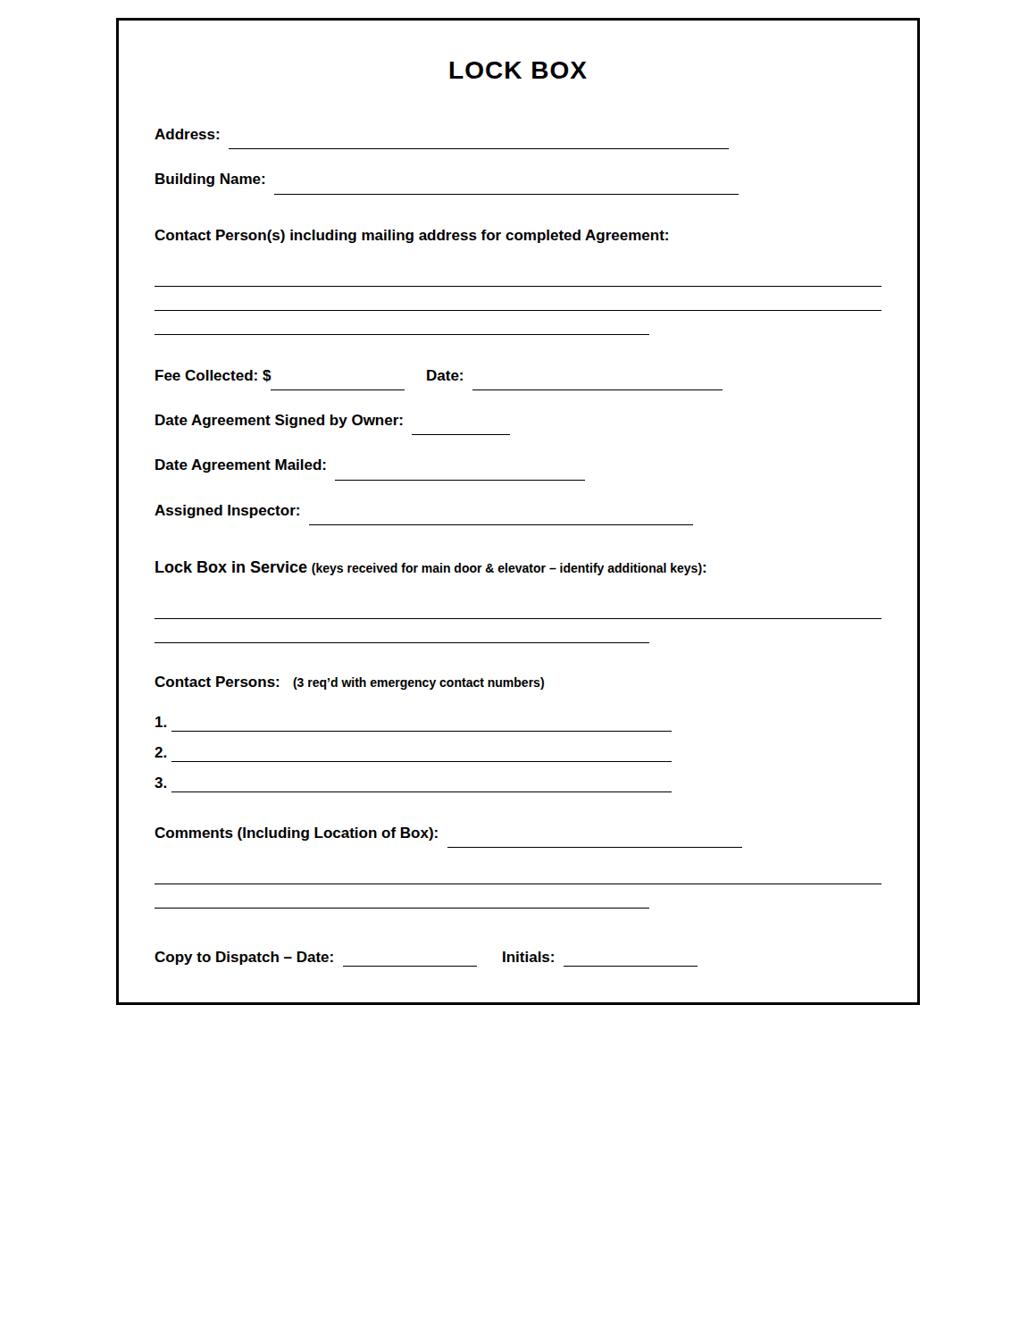LOCK BOX
Address:
Building Name:
Contact Person(s) including mailing address for completed Agreement:
Fee Collected: $ Date:
Date Agreement Signed by Owner:
Date Agreement Mailed:
Assigned Inspector:
Lock Box in Service (keys received for main door & elevator – identify additional keys):
Contact Persons: (3 req’d with emergency contact numbers)
1.
2.
3.
Comments (Including Location of Box):
Copy to Dispatch – Date: Initials: